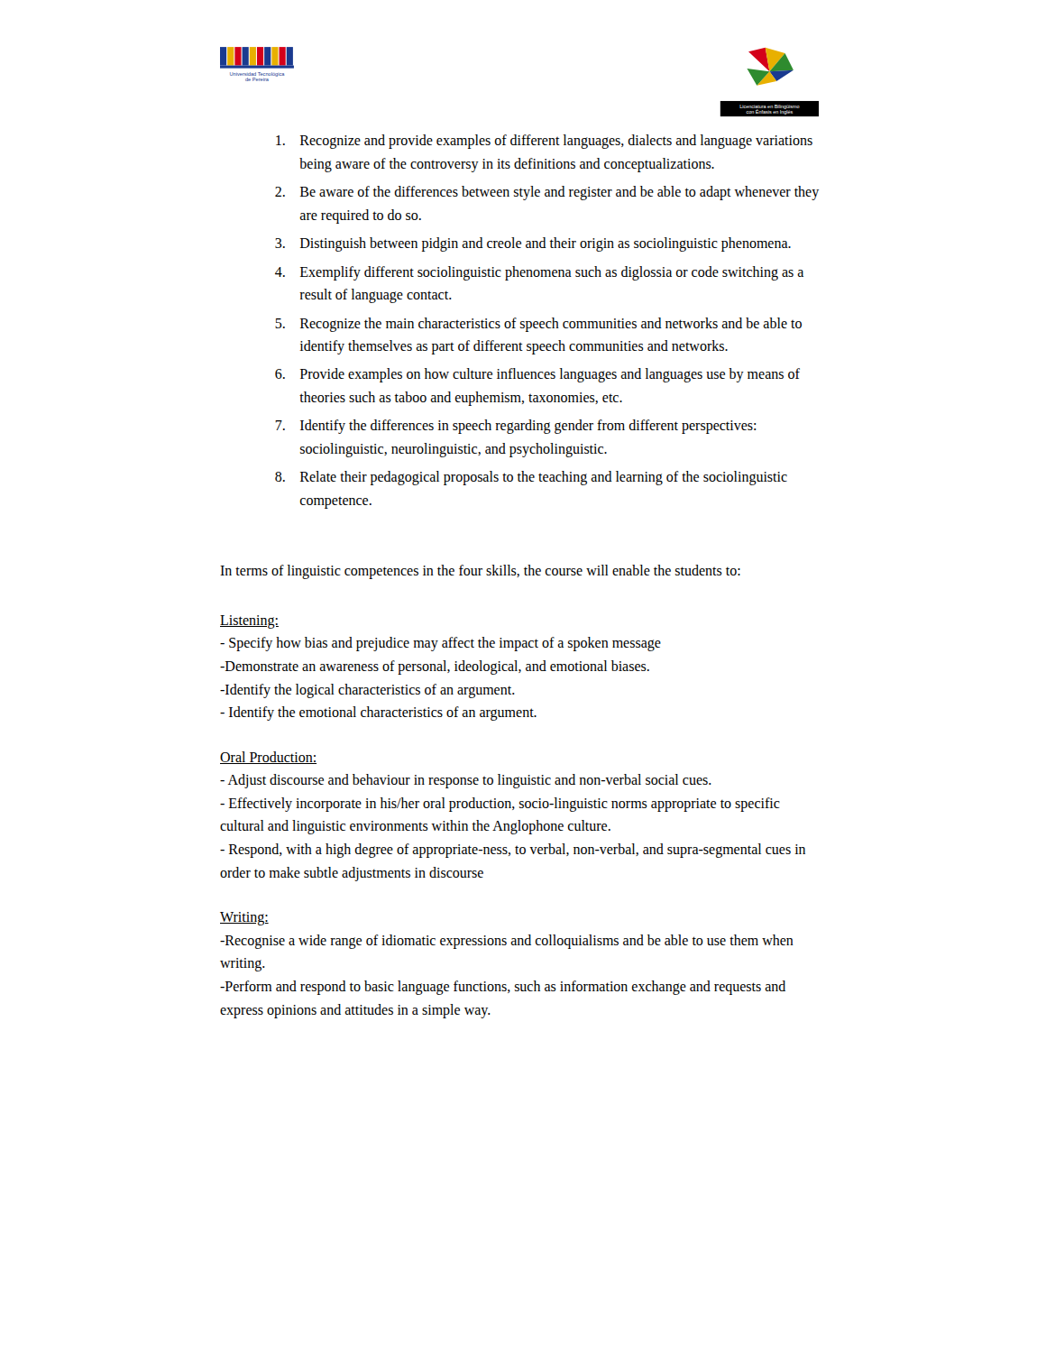Universidad Tecnológica de Pereira
Licenciatura en Bilingüismo con Énfasis en Inglés
Recognize and provide examples of different languages, dialects and language variations being aware of the controversy in its definitions and conceptualizations.
Be aware of the differences between style and register and be able to adapt whenever they are required to do so.
Distinguish between pidgin and creole and their origin as sociolinguistic phenomena.
Exemplify different sociolinguistic phenomena such as diglossia or code switching as a result of language contact.
Recognize the main characteristics of speech communities and networks and be able to identify themselves as part of different speech communities and networks.
Provide examples on how culture influences languages and languages use by means of theories such as taboo and euphemism, taxonomies, etc.
Identify the differences in speech regarding gender from different perspectives: sociolinguistic, neurolinguistic, and psycholinguistic.
Relate their pedagogical proposals to the teaching and learning of the sociolinguistic competence.
In terms of linguistic competences in the four skills, the course will enable the students to:
Listening:
- Specify how bias and prejudice may affect the impact of a spoken message
-Demonstrate an awareness of personal, ideological, and emotional biases.
-Identify the logical characteristics of an argument.
- Identify the emotional characteristics of an argument.
Oral Production:
- Adjust discourse and behaviour in response to linguistic and non-verbal social cues.
- Effectively incorporate in his/her oral production, socio-linguistic norms appropriate to specific cultural and linguistic environments within the Anglophone culture.
- Respond, with a high degree of appropriate-ness, to verbal, non-verbal, and supra-segmental cues in order to make subtle adjustments in discourse
Writing:
-Recognise a wide range of idiomatic expressions and colloquialisms and be able to use them when writing.
-Perform and respond to basic language functions, such as information exchange and requests and express opinions and attitudes in a simple way.